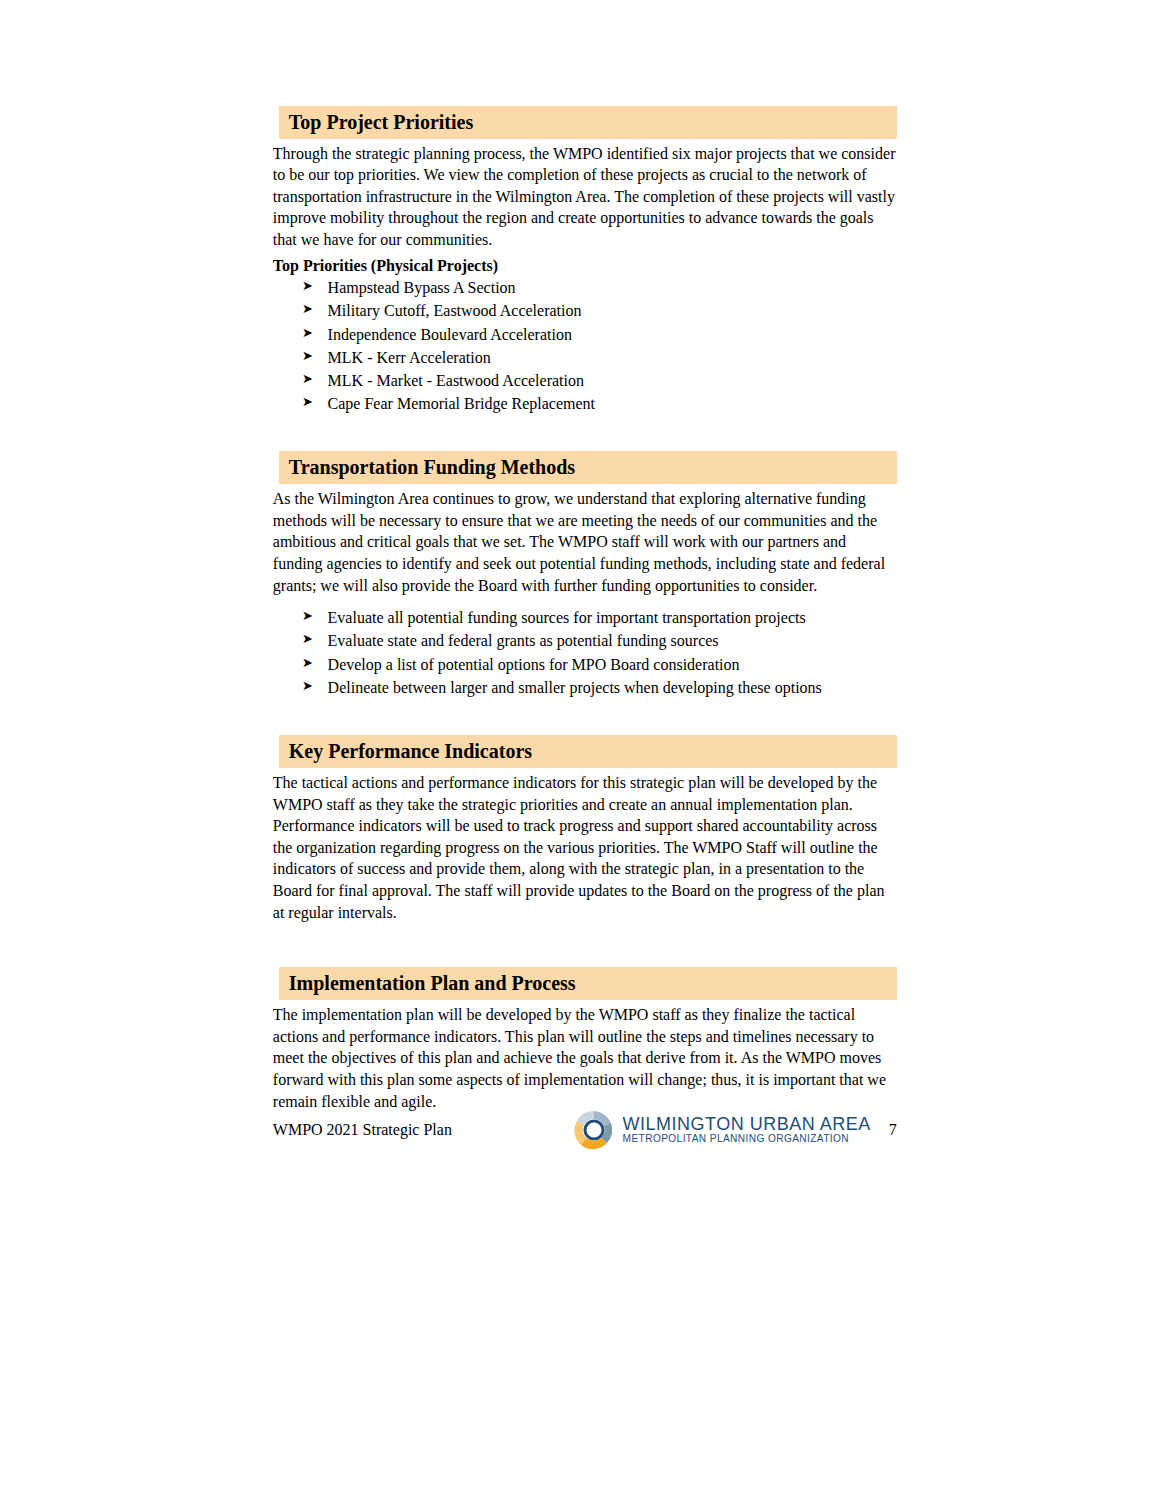Top Project Priorities
Through the strategic planning process, the WMPO identified six major projects that we consider to be our top priorities. We view the completion of these projects as crucial to the network of transportation infrastructure in the Wilmington Area. The completion of these projects will vastly improve mobility throughout the region and create opportunities to advance towards the goals that we have for our communities.
Top Priorities (Physical Projects)
Hampstead Bypass A Section
Military Cutoff, Eastwood Acceleration
Independence Boulevard Acceleration
MLK - Kerr Acceleration
MLK - Market - Eastwood Acceleration
Cape Fear Memorial Bridge Replacement
Transportation Funding Methods
As the Wilmington Area continues to grow, we understand that exploring alternative funding methods will be necessary to ensure that we are meeting the needs of our communities and the ambitious and critical goals that we set. The WMPO staff will work with our partners and funding agencies to identify and seek out potential funding methods, including state and federal grants; we will also provide the Board with further funding opportunities to consider.
Evaluate all potential funding sources for important transportation projects
Evaluate state and federal grants as potential funding sources
Develop a list of potential options for MPO Board consideration
Delineate between larger and smaller projects when developing these options
Key Performance Indicators
The tactical actions and performance indicators for this strategic plan will be developed by the WMPO staff as they take the strategic priorities and create an annual implementation plan. Performance indicators will be used to track progress and support shared accountability across the organization regarding progress on the various priorities. The WMPO Staff will outline the indicators of success and provide them, along with the strategic plan, in a presentation to the Board for final approval. The staff will provide updates to the Board on the progress of the plan at regular intervals.
Implementation Plan and Process
The implementation plan will be developed by the WMPO staff as they finalize the tactical actions and performance indicators. This plan will outline the steps and timelines necessary to meet the objectives of this plan and achieve the goals that derive from it. As the WMPO moves forward with this plan some aspects of implementation will change; thus, it is important that we remain flexible and agile.
WMPO 2021 Strategic Plan
WILMINGTON URBAN AREA
METROPOLITAN PLANNING ORGANIZATION
7